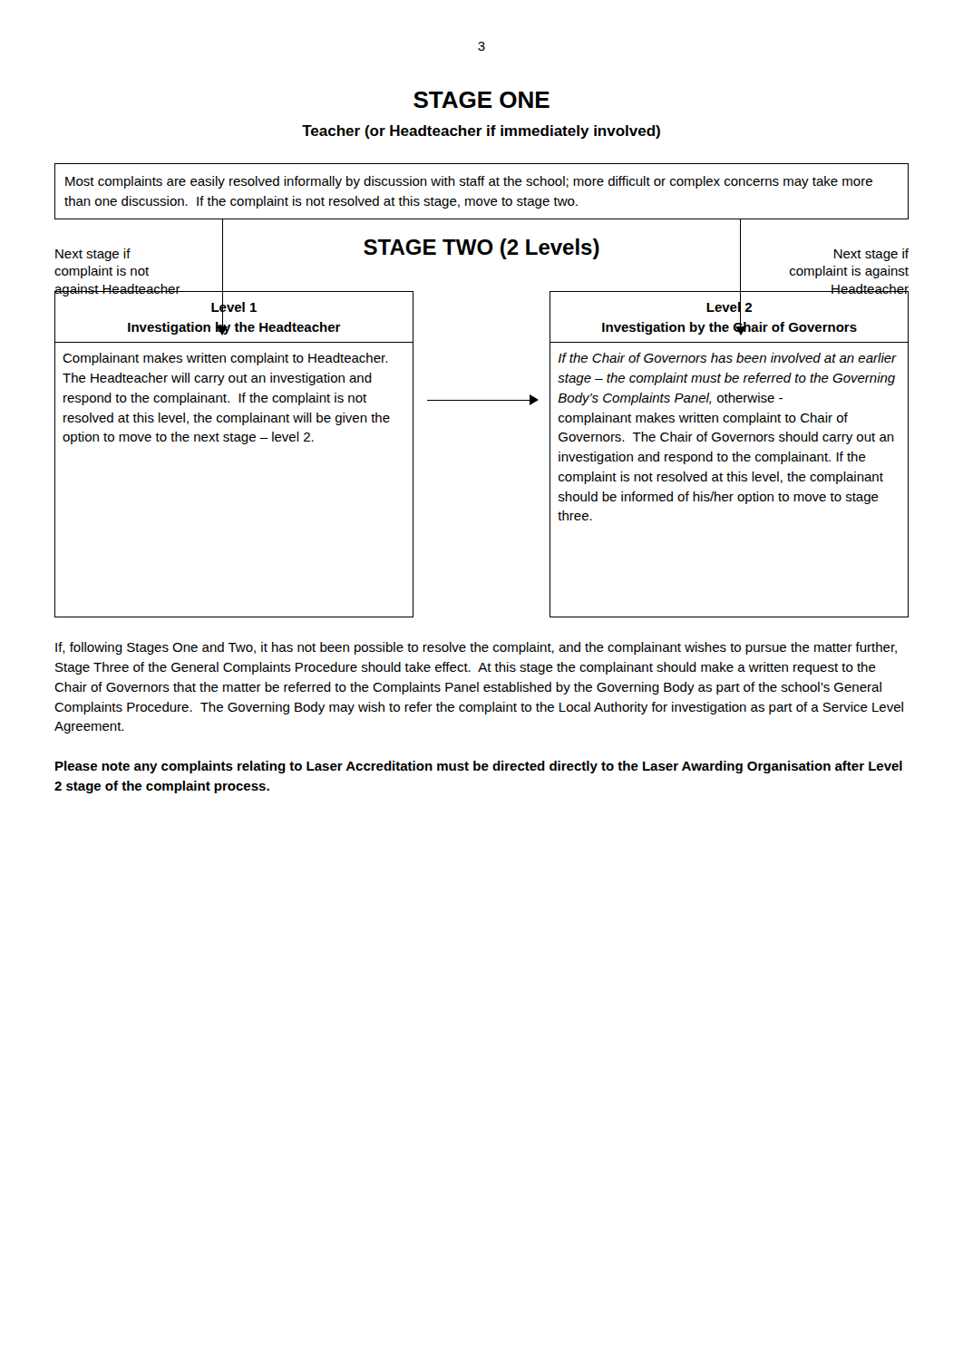3
STAGE ONE
Teacher (or Headteacher if immediately involved)
Most complaints are easily resolved informally by discussion with staff at the school; more difficult or complex concerns may take more than one discussion. If the complaint is not resolved at this stage, move to stage two.
Next stage if
complaint is not
against Headteacher
Next stage if
complaint is against
Headteacher
STAGE TWO (2 Levels)
| Level 1 Investigation by the Headteacher Complainant makes written complaint to Headteacher. The Headteacher will carry out an investigation and respond to the complainant. If the complaint is not resolved at this level, the complainant will be given the option to move to the next stage – level 2. | | Level 2 Investigation by the Chair of Governors If the Chair of Governors has been involved at an earlier stage – the complaint must be referred to the Governing Body’s Complaints Panel, otherwise - complainant makes written complaint to Chair of Governors. The Chair of Governors should carry out an investigation and respond to the complainant. If the complaint is not resolved at this level, the complainant should be informed of his/her option to move to stage three. |
If, following Stages One and Two, it has not been possible to resolve the complaint, and the complainant wishes to pursue the matter further, Stage Three of the General Complaints Procedure should take effect. At this stage the complainant should make a written request to the Chair of Governors that the matter be referred to the Complaints Panel established by the Governing Body as part of the school’s General Complaints Procedure. The Governing Body may wish to refer the complaint to the Local Authority for investigation as part of a Service Level Agreement.
Please note any complaints relating to Laser Accreditation must be directed directly to the Laser Awarding Organisation after Level 2 stage of the complaint process.